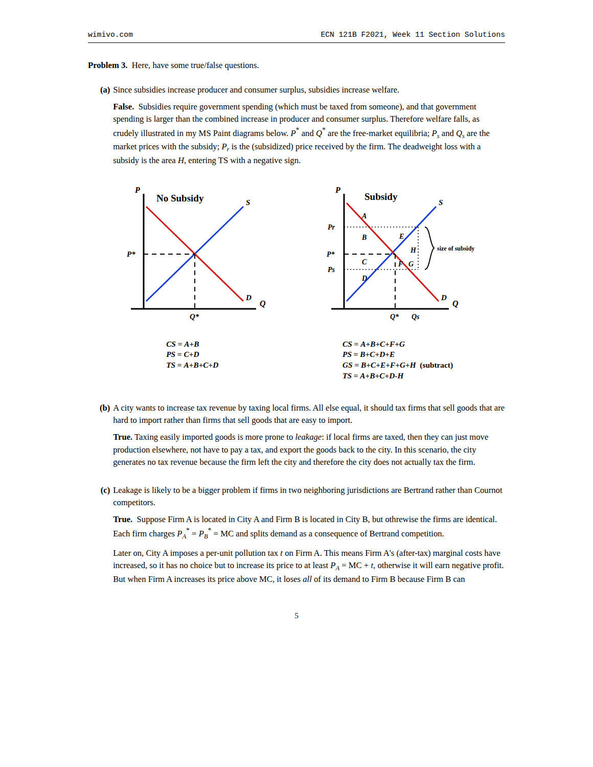wimivo.com ECN 121B F2021, Week 11 Section Solutions
Problem 3. Here, have some true/false questions.
(a)
Since subsidies increase producer and consumer surplus, subsidies increase welfare.
False. Subsidies require government spending (which must be taxed from someone), and that government spending is larger than the combined increase in producer and consumer surplus. Therefore welfare falls, as crudely illustrated in my MS Paint diagrams below. P* and Q* are the free-market equilibria; Ps and Qs are the market prices with the subsidy; Pr is the (subsidized) price received by the firm. The deadweight loss with a subsidy is the area H, entering TS with a negative sign.
P Q No Subsidy S D P* Q*
CS = A+B
PS = C+D
TS = A+B+C+D
P Q Subsidy S D Pr P* Ps Q* Qs A B C D E F G H size of subsidy
CS = A+B+C+F+G
PS = B+C+D+E
GS = B+C+E+F+G+H (subtract)
TS = A+B+C+D-H
(b)
A city wants to increase tax revenue by taxing local firms. All else equal, it should tax firms that sell goods that are hard to import rather than firms that sell goods that are easy to import.
True. Taxing easily imported goods is more prone to leakage: if local firms are taxed, then they can just move production elsewhere, not have to pay a tax, and export the goods back to the city. In this scenario, the city generates no tax revenue because the firm left the city and therefore the city does not actually tax the firm.
(c)
Leakage is likely to be a bigger problem if firms in two neighboring jurisdictions are Bertrand rather than Cournot competitors.
True. Suppose Firm A is located in City A and Firm B is located in City B, but othrewise the firms are identical. Each firm charges PA* = PB* = MC and splits demand as a consequence of Bertrand competition.
Later on, City A imposes a per-unit pollution tax t on Firm A. This means Firm A's (after-tax) marginal costs have increased, so it has no choice but to increase its price to at least PA = MC + t, otherwise it will earn negative profit. But when Firm A increases its price above MC, it loses all of its demand to Firm B because Firm B can
5